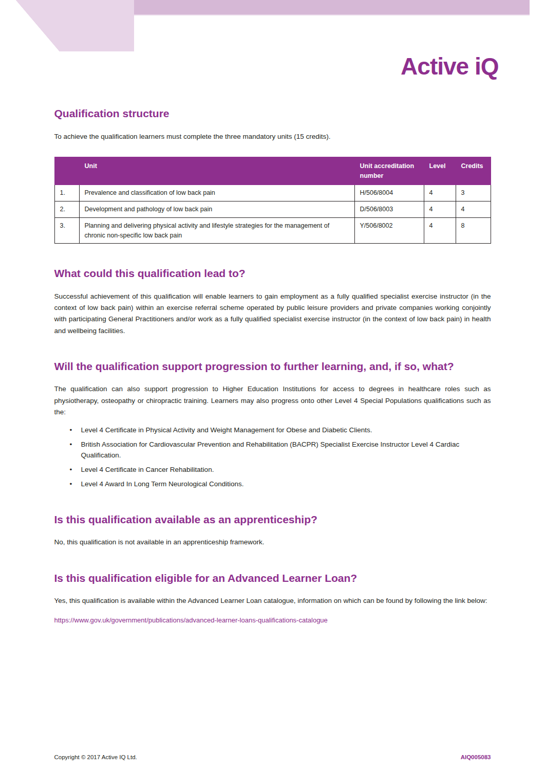Active iQ
Qualification structure
To achieve the qualification learners must complete the three mandatory units (15 credits).
| | Unit | Unit accreditation number | Level | Credits |
| --- | --- | --- | --- | --- |
| 1. | Prevalence and classification of low back pain | H/506/8004 | 4 | 3 |
| 2. | Development and pathology of low back pain | D/506/8003 | 4 | 4 |
| 3. | Planning and delivering physical activity and lifestyle strategies for the management of chronic non-specific low back pain | Y/506/8002 | 4 | 8 |
What could this qualification lead to?
Successful achievement of this qualification will enable learners to gain employment as a fully qualified specialist exercise instructor (in the context of low back pain) within an exercise referral scheme operated by public leisure providers and private companies working conjointly with participating General Practitioners and/or work as a fully qualified specialist exercise instructor (in the context of low back pain) in health and wellbeing facilities.
Will the qualification support progression to further learning, and, if so, what?
The qualification can also support progression to Higher Education Institutions for access to degrees in healthcare roles such as physiotherapy, osteopathy or chiropractic training. Learners may also progress onto other Level 4 Special Populations qualifications such as the:
Level 4 Certificate in Physical Activity and Weight Management for Obese and Diabetic Clients.
British Association for Cardiovascular Prevention and Rehabilitation (BACPR) Specialist Exercise Instructor Level 4 Cardiac Qualification.
Level 4 Certificate in Cancer Rehabilitation.
Level 4 Award In Long Term Neurological Conditions.
Is this qualification available as an apprenticeship?
No, this qualification is not available in an apprenticeship framework.
Is this qualification eligible for an Advanced Learner Loan?
Yes, this qualification is available within the Advanced Learner Loan catalogue, information on which can be found by following the link below:
https://www.gov.uk/government/publications/advanced-learner-loans-qualifications-catalogue
Copyright © 2017 Active IQ Ltd.
AIQ005083